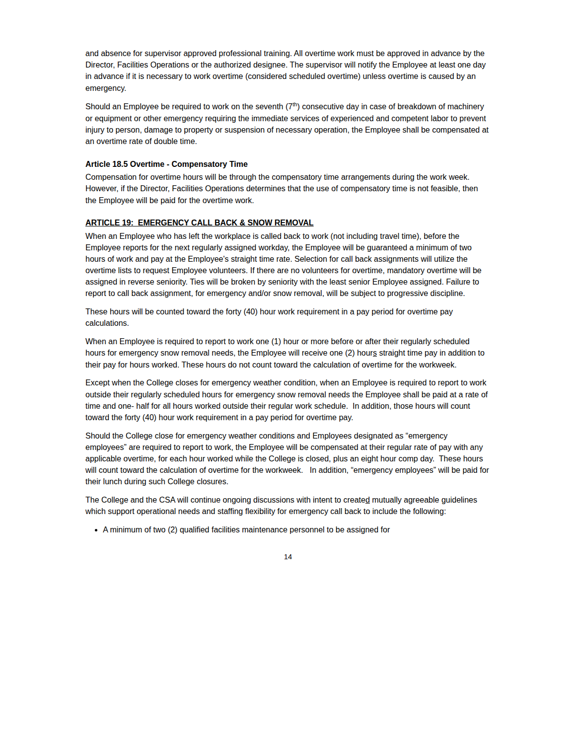and absence for supervisor approved professional training. All overtime work must be approved in advance by the Director, Facilities Operations or the authorized designee. The supervisor will notify the Employee at least one day in advance if it is necessary to work overtime (considered scheduled overtime) unless overtime is caused by an emergency.
Should an Employee be required to work on the seventh (7th) consecutive day in case of breakdown of machinery or equipment or other emergency requiring the immediate services of experienced and competent labor to prevent injury to person, damage to property or suspension of necessary operation, the Employee shall be compensated at an overtime rate of double time.
Article 18.5 Overtime - Compensatory Time
Compensation for overtime hours will be through the compensatory time arrangements during the work week. However, if the Director, Facilities Operations determines that the use of compensatory time is not feasible, then the Employee will be paid for the overtime work.
ARTICLE 19: EMERGENCY CALL BACK & SNOW REMOVAL
When an Employee who has left the workplace is called back to work (not including travel time), before the Employee reports for the next regularly assigned workday, the Employee will be guaranteed a minimum of two hours of work and pay at the Employee's straight time rate. Selection for call back assignments will utilize the overtime lists to request Employee volunteers. If there are no volunteers for overtime, mandatory overtime will be assigned in reverse seniority. Ties will be broken by seniority with the least senior Employee assigned. Failure to report to call back assignment, for emergency and/or snow removal, will be subject to progressive discipline.
These hours will be counted toward the forty (40) hour work requirement in a pay period for overtime pay calculations.
When an Employee is required to report to work one (1) hour or more before or after their regularly scheduled hours for emergency snow removal needs, the Employee will receive one (2) hours straight time pay in addition to their pay for hours worked. These hours do not count toward the calculation of overtime for the workweek.
Except when the College closes for emergency weather condition, when an Employee is required to report to work outside their regularly scheduled hours for emergency snow removal needs the Employee shall be paid at a rate of time and one- half for all hours worked outside their regular work schedule. In addition, those hours will count toward the forty (40) hour work requirement in a pay period for overtime pay.
Should the College close for emergency weather conditions and Employees designated as “emergency employees” are required to report to work, the Employee will be compensated at their regular rate of pay with any applicable overtime, for each hour worked while the College is closed, plus an eight hour comp day. These hours will count toward the calculation of overtime for the workweek. In addition, “emergency employees” will be paid for their lunch during such College closures.
The College and the CSA will continue ongoing discussions with intent to created mutually agreeable guidelines which support operational needs and staffing flexibility for emergency call back to include the following:
A minimum of two (2) qualified facilities maintenance personnel to be assigned for
14